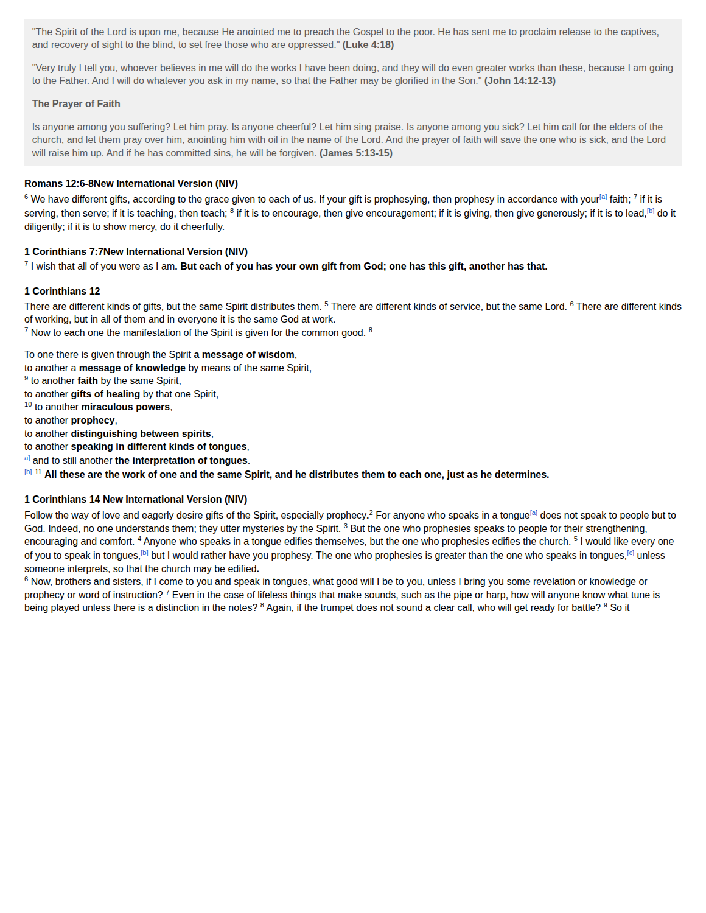"The Spirit of the Lord is upon me, because He anointed me to preach the Gospel to the poor. He has sent me to proclaim release to the captives, and recovery of sight to the blind, to set free those who are oppressed." (Luke 4:18)
"Very truly I tell you, whoever believes in me will do the works I have been doing, and they will do even greater works than these, because I am going to the Father. And I will do whatever you ask in my name, so that the Father may be glorified in the Son." (John 14:12-13)
The Prayer of Faith
Is anyone among you suffering? Let him pray. Is anyone cheerful? Let him sing praise. Is anyone among you sick? Let him call for the elders of the church, and let them pray over him, anointing him with oil in the name of the Lord. And the prayer of faith will save the one who is sick, and the Lord will raise him up. And if he has committed sins, he will be forgiven. (James 5:13-15)
Romans 12:6-8New International Version (NIV)
6 We have different gifts, according to the grace given to each of us. If your gift is prophesying, then prophesy in accordance with your[a] faith; 7 if it is serving, then serve; if it is teaching, then teach; 8 if it is to encourage, then give encouragement; if it is giving, then give generously; if it is to lead,[b] do it diligently; if it is to show mercy, do it cheerfully.
1 Corinthians 7:7New International Version (NIV)
7 I wish that all of you were as I am. But each of you has your own gift from God; one has this gift, another has that.
1 Corinthians 12
There are different kinds of gifts, but the same Spirit distributes them. 5 There are different kinds of service, but the same Lord. 6 There are different kinds of working, but in all of them and in everyone it is the same God at work.
7 Now to each one the manifestation of the Spirit is given for the common good. 8
To one there is given through the Spirit a message of wisdom,
to another a message of knowledge by means of the same Spirit,
9 to another faith by the same Spirit,
to another gifts of healing by that one Spirit,
10 to another miraculous powers,
to another prophecy,
to another distinguishing between spirits,
to another speaking in different kinds of tongues,
a] and to still another the interpretation of tongues.
[b] 11 All these are the work of one and the same Spirit, and he distributes them to each one, just as he determines.
1 Corinthians 14 New International Version (NIV)
Follow the way of love and eagerly desire gifts of the Spirit, especially prophecy.2 For anyone who speaks in a tongue[a] does not speak to people but to God. Indeed, no one understands them; they utter mysteries by the Spirit. 3 But the one who prophesies speaks to people for their strengthening, encouraging and comfort. 4 Anyone who speaks in a tongue edifies themselves, but the one who prophesies edifies the church. 5 I would like every one of you to speak in tongues,[b] but I would rather have you prophesy. The one who prophesies is greater than the one who speaks in tongues,[c] unless someone interprets, so that the church may be edified.
6 Now, brothers and sisters, if I come to you and speak in tongues, what good will I be to you, unless I bring you some revelation or knowledge or prophecy or word of instruction? 7 Even in the case of lifeless things that make sounds, such as the pipe or harp, how will anyone know what tune is being played unless there is a distinction in the notes? 8 Again, if the trumpet does not sound a clear call, who will get ready for battle? 9 So it